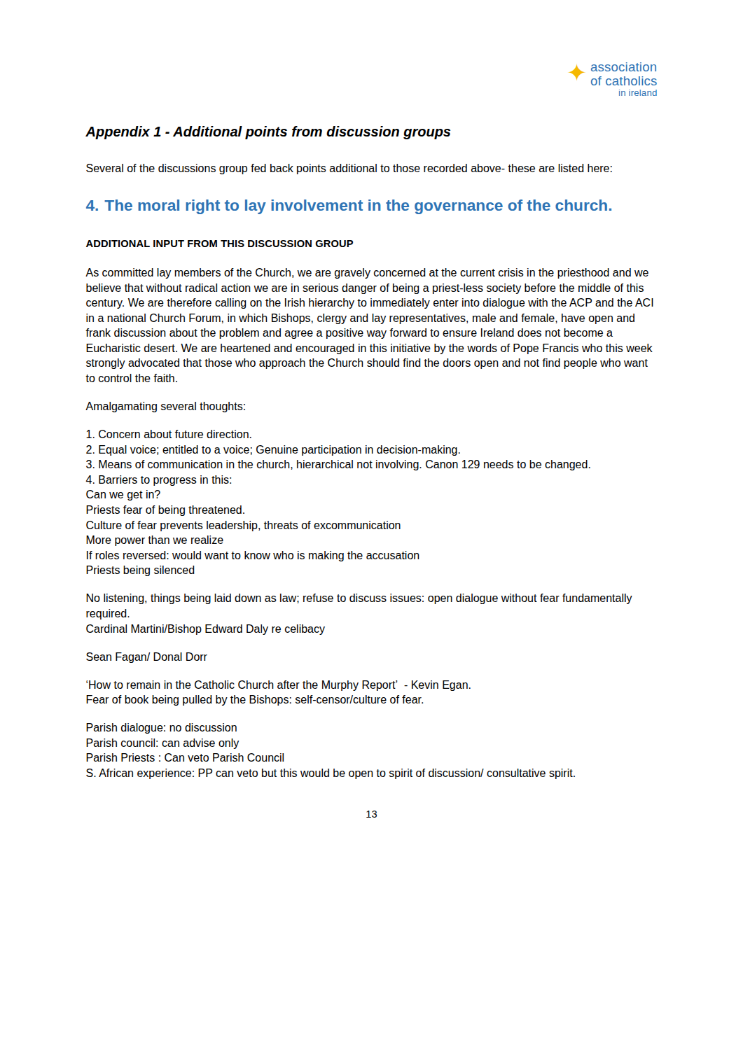✦ association of catholics in ireland
Appendix 1 - Additional points from discussion groups
Several of the discussions group fed back points additional to those recorded above- these are listed here:
4. The moral right to lay involvement in the governance of the church.
ADDITIONAL INPUT FROM THIS DISCUSSION GROUP
As committed lay members of the Church, we are gravely concerned at the current crisis in the priesthood and we believe that without radical action we are in serious danger of being a priest-less society before the middle of this century. We are therefore calling on the Irish hierarchy to immediately enter into dialogue with the ACP and the ACI in a national Church Forum, in which Bishops, clergy and lay representatives, male and female, have open and frank discussion about the problem and agree a positive way forward to ensure Ireland does not become a Eucharistic desert. We are heartened and encouraged in this initiative by the words of Pope Francis who this week strongly advocated that those who approach the Church should find the doors open and not find people who want to control the faith.
Amalgamating several thoughts:
1. Concern about future direction.
2. Equal voice; entitled to a voice; Genuine participation in decision-making.
3. Means of communication in the church, hierarchical not involving. Canon 129 needs to be changed.
4. Barriers to progress in this:
Can we get in?
Priests fear of being threatened.
Culture of fear prevents leadership, threats of excommunication
More power than we realize
If roles reversed: would want to know who is making the accusation
Priests being silenced
No listening, things being laid down as law; refuse to discuss issues: open dialogue without fear fundamentally required.
Cardinal Martini/Bishop Edward Daly re celibacy
Sean Fagan/ Donal Dorr
‘How to remain in the Catholic Church after the Murphy Report’ - Kevin Egan.
Fear of book being pulled by the Bishops: self-censor/culture of fear.
Parish dialogue: no discussion
Parish council: can advise only
Parish Priests : Can veto Parish Council
S. African experience: PP can veto but this would be open to spirit of discussion/ consultative spirit.
13